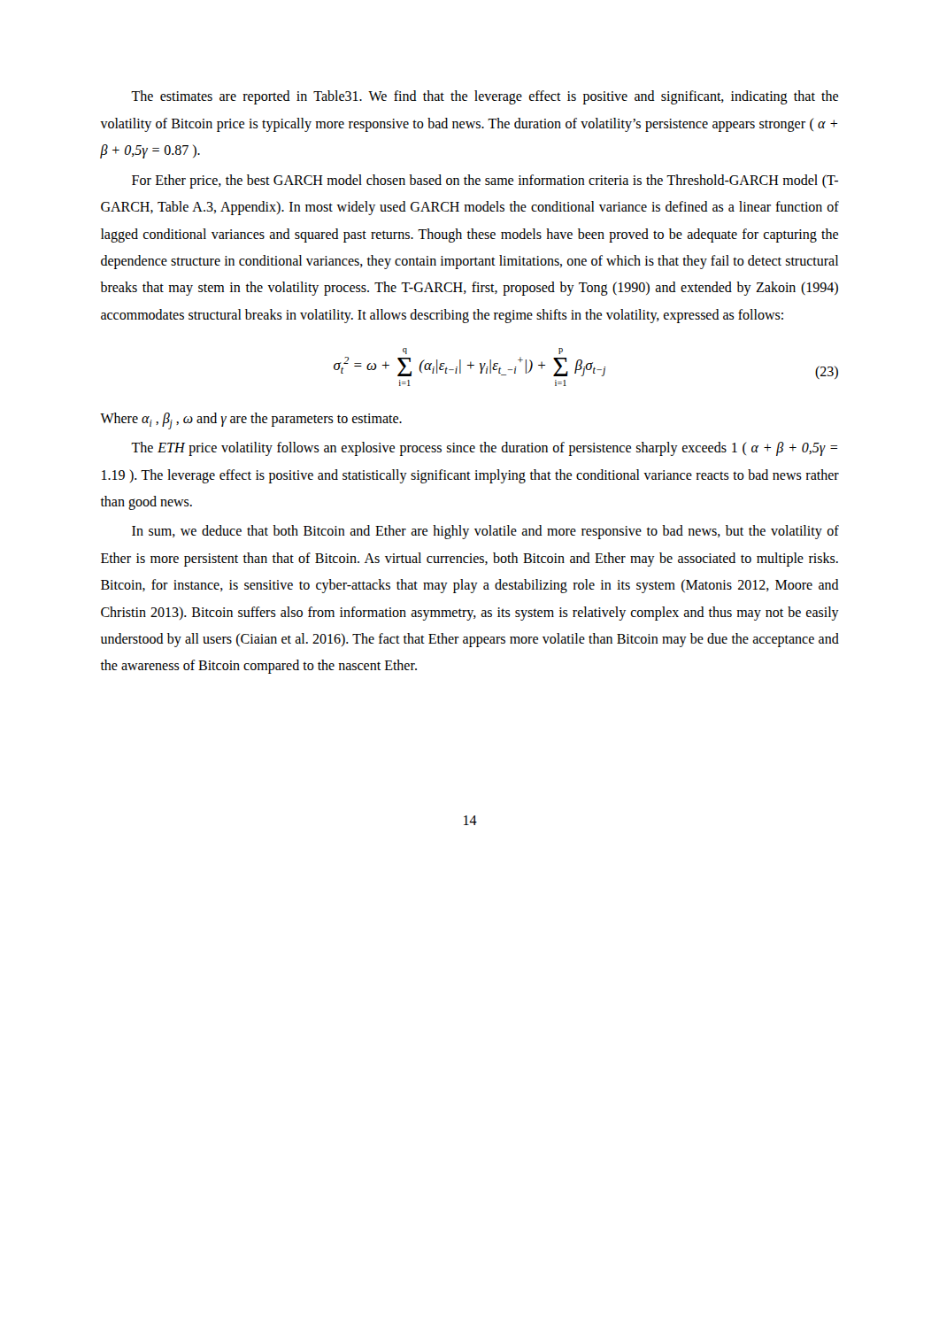The estimates are reported in Table31. We find that the leverage effect is positive and significant, indicating that the volatility of Bitcoin price is typically more responsive to bad news. The duration of volatility’s persistence appears stronger ( α + β + 0,5γ = 0.87 ).
For Ether price, the best GARCH model chosen based on the same information criteria is the Threshold-GARCH model (T-GARCH, Table A.3, Appendix). In most widely used GARCH models the conditional variance is defined as a linear function of lagged conditional variances and squared past returns. Though these models have been proved to be adequate for capturing the dependence structure in conditional variances, they contain important limitations, one of which is that they fail to detect structural breaks that may stem in the volatility process. The T-GARCH, first, proposed by Tong (1990) and extended by Zakoin (1994) accommodates structural breaks in volatility. It allows describing the regime shifts in the volatility, expressed as follows:
σt2 = ω + qΣi=1 (αi|εt−i| + γi|εt_−i+|) + pΣi=1 βjσt−j (23)
Where αi , βj , ω and γ are the parameters to estimate.
The ETH price volatility follows an explosive process since the duration of persistence sharply exceeds 1 ( α + β + 0,5γ = 1.19 ). The leverage effect is positive and statistically significant implying that the conditional variance reacts to bad news rather than good news.
In sum, we deduce that both Bitcoin and Ether are highly volatile and more responsive to bad news, but the volatility of Ether is more persistent than that of Bitcoin. As virtual currencies, both Bitcoin and Ether may be associated to multiple risks. Bitcoin, for instance, is sensitive to cyber-attacks that may play a destabilizing role in its system (Matonis 2012, Moore and Christin 2013). Bitcoin suffers also from information asymmetry, as its system is relatively complex and thus may not be easily understood by all users (Ciaian et al. 2016). The fact that Ether appears more volatile than Bitcoin may be due the acceptance and the awareness of Bitcoin compared to the nascent Ether.
14